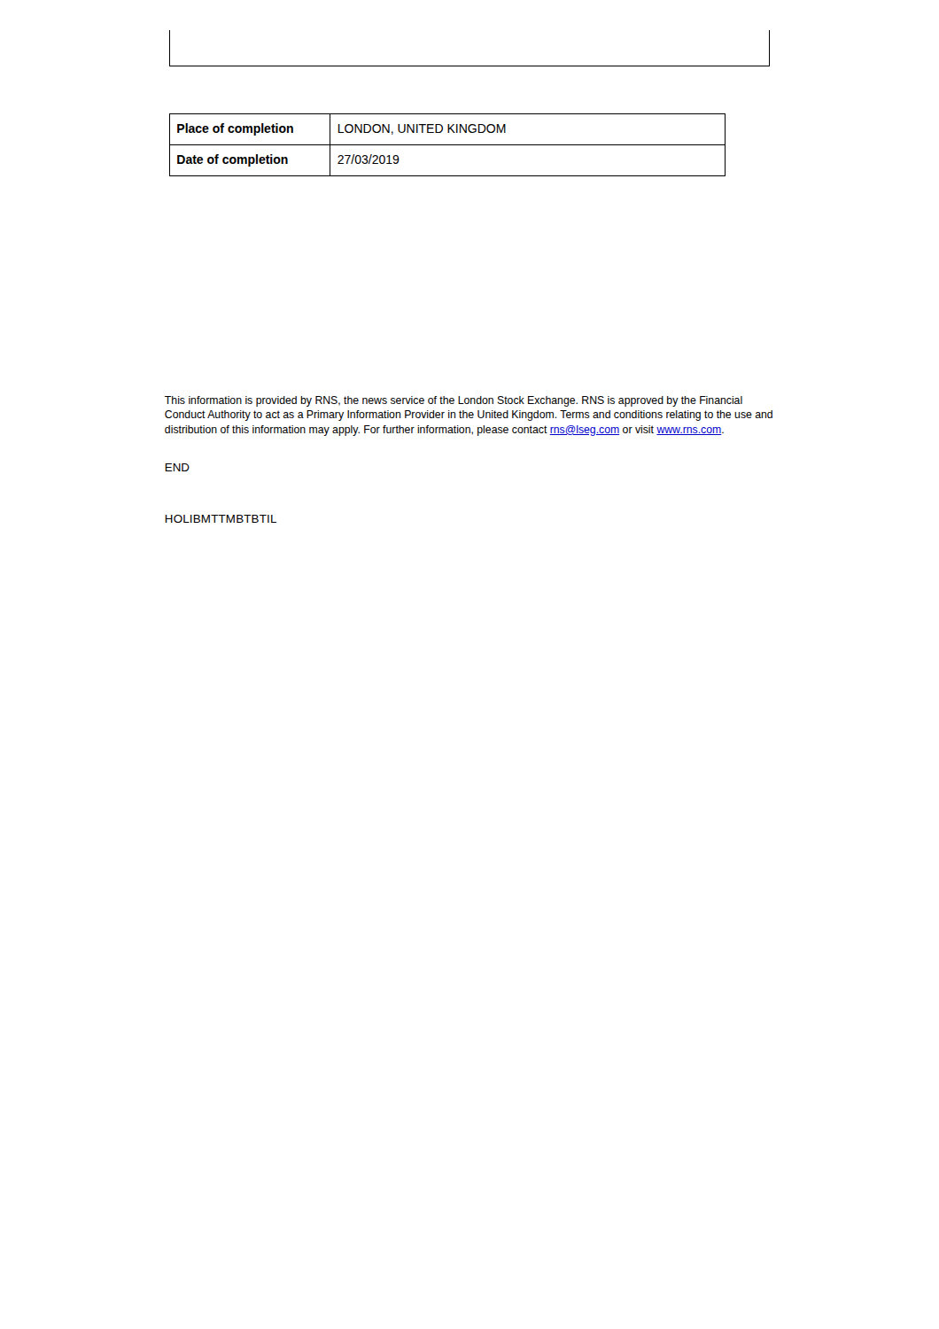| Place of completion | LONDON, UNITED KINGDOM |
| Date of completion | 27/03/2019 |
This information is provided by RNS, the news service of the London Stock Exchange. RNS is approved by the Financial Conduct Authority to act as a Primary Information Provider in the United Kingdom. Terms and conditions relating to the use and distribution of this information may apply. For further information, please contact rns@lseg.com or visit www.rns.com.
END
HOLIBMTTMBTBTIL